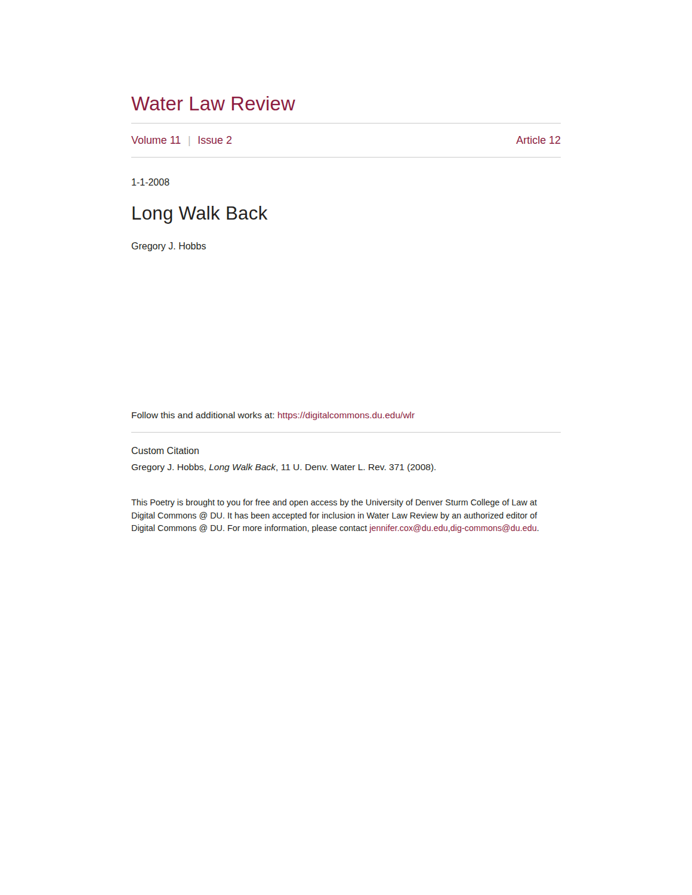Water Law Review
Volume 11 | Issue 2 Article 12
1-1-2008
Long Walk Back
Gregory J. Hobbs
Follow this and additional works at: https://digitalcommons.du.edu/wlr
Custom Citation
Gregory J. Hobbs, Long Walk Back, 11 U. Denv. Water L. Rev. 371 (2008).
This Poetry is brought to you for free and open access by the University of Denver Sturm College of Law at Digital Commons @ DU. It has been accepted for inclusion in Water Law Review by an authorized editor of Digital Commons @ DU. For more information, please contact jennifer.cox@du.edu,dig-commons@du.edu.